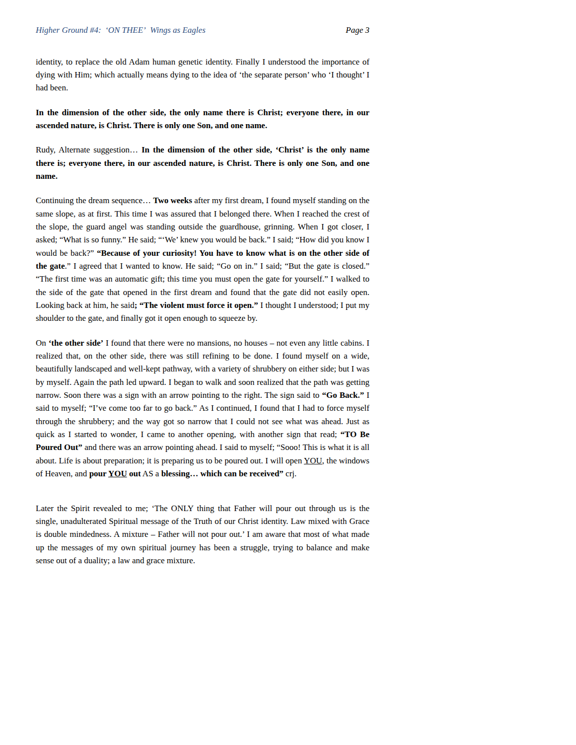Higher Ground #4: ‘ON THEE’ Wings as Eagles Page 3
identity, to replace the old Adam human genetic identity. Finally I understood the importance of dying with Him; which actually means dying to the idea of ‘the separate person’ who ‘I thought’ I had been.
In the dimension of the other side, the only name there is Christ; everyone there, in our ascended nature, is Christ. There is only one Son, and one name.
Rudy, Alternate suggestion… In the dimension of the other side, ‘Christ’ is the only name there is; everyone there, in our ascended nature, is Christ. There is only one Son, and one name.
Continuing the dream sequence… Two weeks after my first dream, I found myself standing on the same slope, as at first. This time I was assured that I belonged there. When I reached the crest of the slope, the guard angel was standing outside the guardhouse, grinning. When I got closer, I asked; “What is so funny.” He said; “‘We’ knew you would be back.” I said; “How did you know I would be back?” “Because of your curiosity! You have to know what is on the other side of the gate.” I agreed that I wanted to know. He said; “Go on in.” I said; “But the gate is closed.” “The first time was an automatic gift; this time you must open the gate for yourself.” I walked to the side of the gate that opened in the first dream and found that the gate did not easily open. Looking back at him, he said; “The violent must force it open.” I thought I understood; I put my shoulder to the gate, and finally got it open enough to squeeze by.
On ‘the other side’ I found that there were no mansions, no houses – not even any little cabins. I realized that, on the other side, there was still refining to be done. I found myself on a wide, beautifully landscaped and well-kept pathway, with a variety of shrubbery on either side; but I was by myself. Again the path led upward. I began to walk and soon realized that the path was getting narrow. Soon there was a sign with an arrow pointing to the right. The sign said to “Go Back.” I said to myself; “I’ve come too far to go back.” As I continued, I found that I had to force myself through the shrubbery; and the way got so narrow that I could not see what was ahead. Just as quick as I started to wonder, I came to another opening, with another sign that read; “TO Be Poured Out” and there was an arrow pointing ahead. I said to myself; “Sooo! This is what it is all about. Life is about preparation; it is preparing us to be poured out. I will open YOU, the windows of Heaven, and pour YOU out AS a blessing… which can be received” crj.
Later the Spirit revealed to me; ‘The ONLY thing that Father will pour out through us is the single, unadulterated Spiritual message of the Truth of our Christ identity. Law mixed with Grace is double mindedness. A mixture – Father will not pour out.’ I am aware that most of what made up the messages of my own spiritual journey has been a struggle, trying to balance and make sense out of a duality; a law and grace mixture.